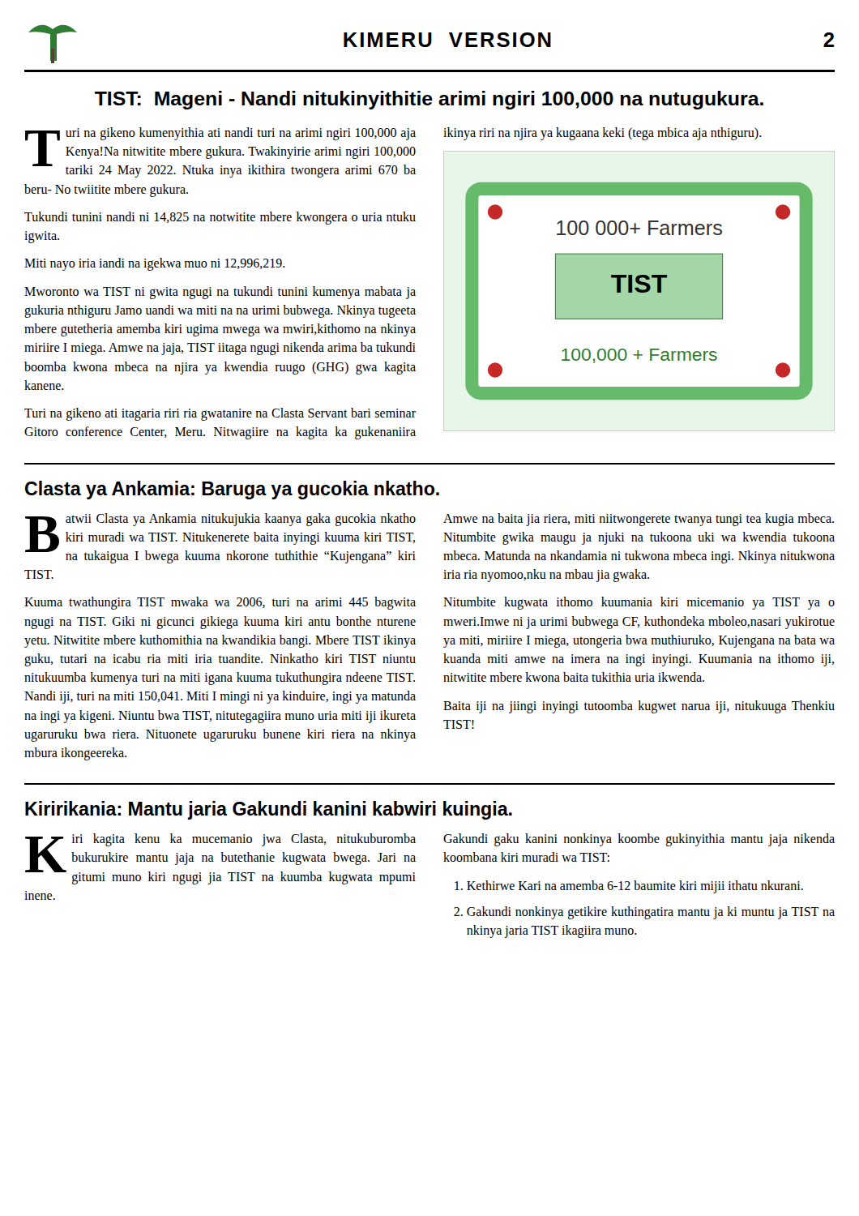KIMERU VERSION
2
TIST: Mageni - Nandi nitukinyithitie arimi ngiri 100,000 na nutugukura.
Turi na gikeno kumenyithia ati nandi turi na arimi ngiri 100,000 aja Kenya!Na nitwitite mbere gukura. Twakinyirie arimi ngiri 100,000 tariki 24 May 2022. Ntuka inya ikithira twongera arimi 670 ba beru- No twiitite mbere gukura.
Tukundi tunini nandi ni 14,825 na notwitite mbere kwongera o uria ntuku igwita.
Miti nayo iria iandi na igekwa muo ni 12,996,219.
Mworonto wa TIST ni gwita ngugi na tukundi tunini kumenya mabata ja gukuria nthiguru Jamo uandi wa miti na na urimi bubwega. Nkinya tugeeta mbere gutetheria amemba kiri ugima mwega wa mwiri,kithomo na nkinya miriire I miega. Amwe na jaja, TIST iitaga ngugi nikenda arima ba tukundi boomba kwona mbeca na njira ya kwendia ruugo (GHG) gwa kagita kanene.
Turi na gikeno ati itagaria riri ria gwatanire na Clasta Servant bari seminar Gitoro conference Center, Meru. Nitwagiire na kagita ka gukenaniira ikinya riri na njira ya kugaana keki (tega mbica aja nthiguru).
Clasta ya Ankamia: Baruga ya gucokia nkatho.
Batwii Clasta ya Ankamia nitukujukia kaanya gaka gucokia nkatho kiri muradi wa TIST. Nitukenerete baita inyingi kuuma kiri TIST, na tukaigua I bwega kuuma nkorone tuthithie “Kujengana” kiri TIST.
Kuuma twathungira TIST mwaka wa 2006, turi na arimi 445 bagwita ngugi na TIST. Giki ni gicunci gikiega kuuma kiri antu bonthe nturene yetu. Nitwitite mbere kuthomithia na kwandikia bangi. Mbere TIST ikinya guku, tutari na icabu ria miti iria tuandite. Ninkatho kiri TIST niuntu nitukuumba kumenya turi na miti igana kuuma tukuthungira ndeene TIST. Nandi iji, turi na miti 150,041. Miti I mingi ni ya kinduire, ingi ya matunda na ingi ya kigeni. Niuntu bwa TIST, nitutegagiira muno uria miti iji ikureta ugaruruku bwa riera. Nituonete ugaruruku bunene kiri riera na nkinya mbura ikongeereka.
Amwe na baita jia riera, miti niitwongerete twanya tungi tea kugia mbeca. Nitumbite gwika maugu ja njuki na tukoona uki wa kwendia tukoona mbeca. Matunda na nkandamia ni tukwona mbeca ingi. Nkinya nitukwona iria ria nyomoo,nku na mbau jia gwaka.
Nitumbite kugwata ithomo kuumania kiri micemanio ya TIST ya o mweri.Imwe ni ja urimi bubwega CF, kuthondeka mboleo,nasari yukirotue ya miti, miriire I miega, utongeria bwa muthiuruko, Kujengana na bata wa kuanda miti amwe na imera na ingi inyingi. Kuumania na ithomo iji, nitwitite mbere kwona baita tukithia uria ikwenda.
Baita iji na jiingi inyingi tutoomba kugwet narua iji, nitukuuga Thenkiu TIST!
Kiririkania: Mantu jaria Gakundi kanini kabwiri kuingia.
Kiri kagita kenu ka mucemanio jwa Clasta, nitukuburomba bukurukire mantu jaja na butethanie kugwata bwega. Jari na gitumi muno kiri ngugi jia TIST na kuumba kugwata mpumi inene.
Gakundi gaku kanini nonkinya koombe gukinyithia mantu jaja nikenda koombana kiri muradi wa TIST:
Kethirwe Kari na amemba 6-12 baumite kiri mijii ithatu nkurani.
Gakundi nonkinya getikire kuthingatira mantu ja ki muntu ja TIST na nkinya jaria TIST ikagiira muno.